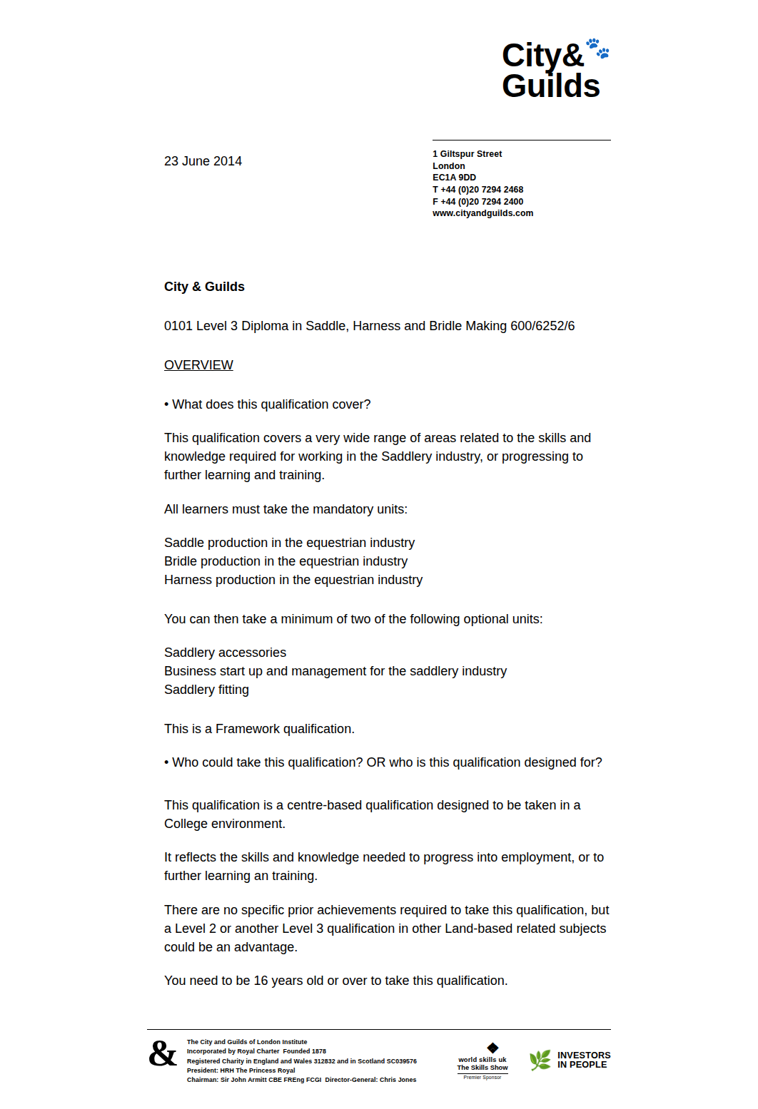City&🐾
Guilds
23 June 2014
1 Giltspur Street
London
EC1A 9DD
T +44 (0)20 7294 2468
F +44 (0)20 7294 2400
www.cityandguilds.com
City & Guilds
0101 Level 3 Diploma in Saddle, Harness and Bridle Making 600/6252/6
OVERVIEW
• What does this qualification cover?
This qualification covers a very wide range of areas related to the skills and knowledge required for working in the Saddlery industry, or progressing to further learning and training.
All learners must take the mandatory units:
Saddle production in the equestrian industry
Bridle production in the equestrian industry
Harness production in the equestrian industry
You can then take a minimum of two of the following optional units:
Saddlery accessories
Business start up and management for the saddlery industry
Saddlery fitting
This is a Framework qualification.
• Who could take this qualification? OR who is this qualification designed for?
This qualification is a centre-based qualification designed to be taken in a College environment.
It reflects the skills and knowledge needed to progress into employment, or to further learning an training.
There are no specific prior achievements required to take this qualification, but a Level 2 or another Level 3 qualification in other Land-based related subjects could be an advantage.
You need to be 16 years old or over to take this qualification.
&
The City and Guilds of London Institute
Incorporated by Royal Charter Founded 1878
Registered Charity in England and Wales 312832 and in Scotland SC039576
President: HRH The Princess Royal
Chairman: Sir John Armitt CBE FREng FCGI Director-General: Chris Jones
❖
world skills uk
The Skills Show
Premier Sponsor
🌿 INVESTORS
IN PEOPLE